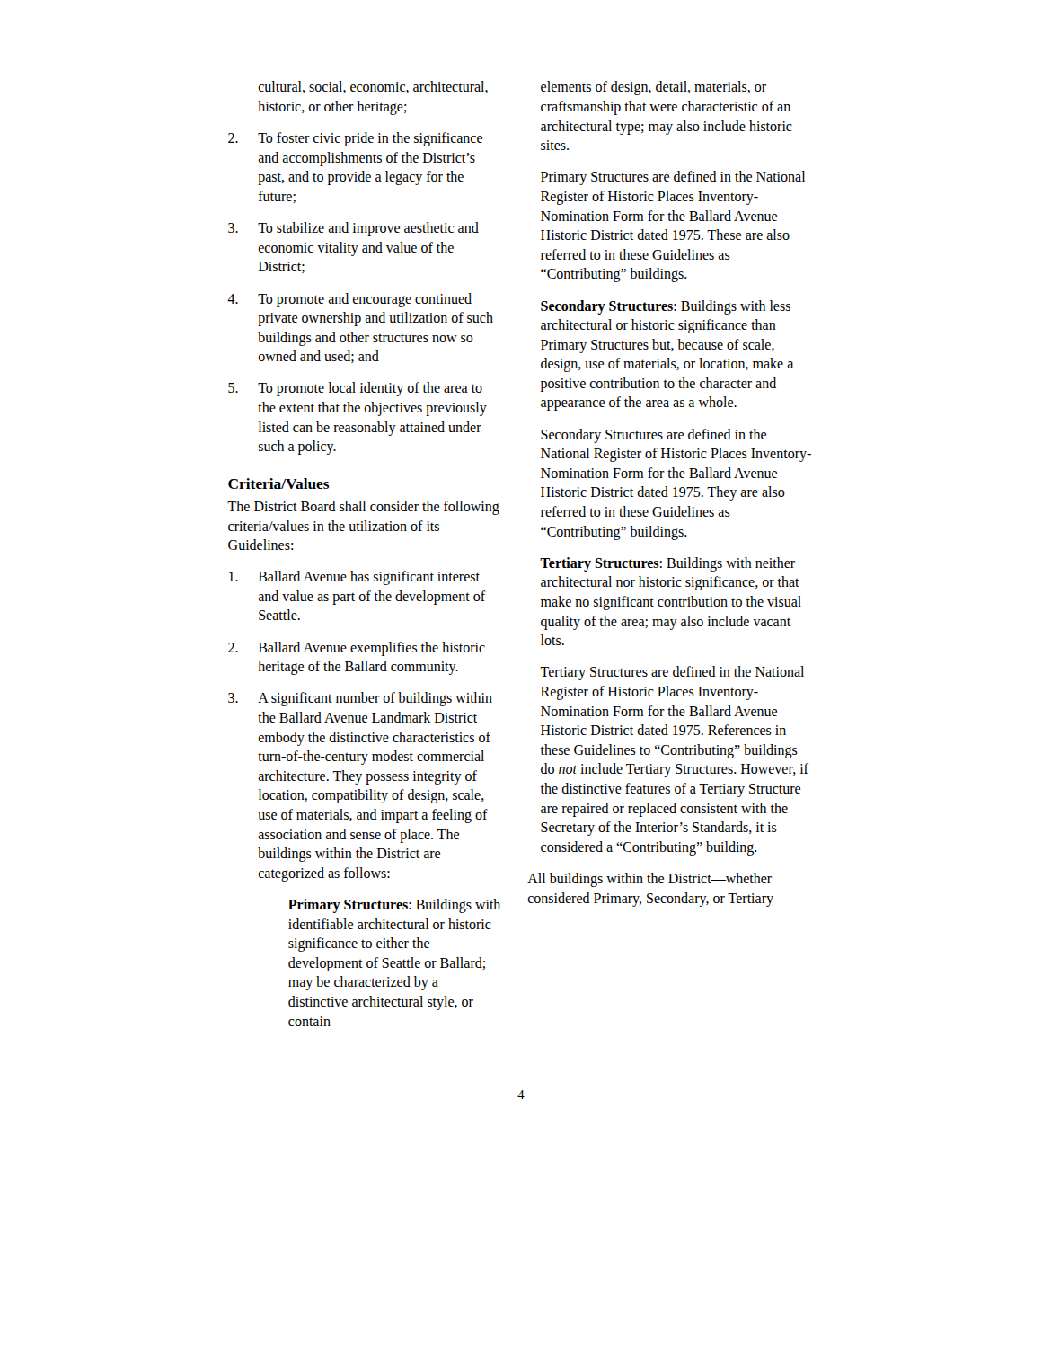cultural, social, economic, architectural, historic, or other heritage;
2. To foster civic pride in the significance and accomplishments of the District’s past, and to provide a legacy for the future;
3. To stabilize and improve aesthetic and economic vitality and value of the District;
4. To promote and encourage continued private ownership and utilization of such buildings and other structures now so owned and used; and
5. To promote local identity of the area to the extent that the objectives previously listed can be reasonably attained under such a policy.
Criteria/Values
The District Board shall consider the following criteria/values in the utilization of its Guidelines:
1. Ballard Avenue has significant interest and value as part of the development of Seattle.
2. Ballard Avenue exemplifies the historic heritage of the Ballard community.
3. A significant number of buildings within the Ballard Avenue Landmark District embody the distinctive characteristics of turn-of-the-century modest commercial architecture. They possess integrity of location, compatibility of design, scale, use of materials, and impart a feeling of association and sense of place. The buildings within the District are categorized as follows:
Primary Structures: Buildings with identifiable architectural or historic significance to either the development of Seattle or Ballard; may be characterized by a distinctive architectural style, or contain
elements of design, detail, materials, or craftsmanship that were characteristic of an architectural type; may also include historic sites.
Primary Structures are defined in the National Register of Historic Places Inventory-Nomination Form for the Ballard Avenue Historic District dated 1975. These are also referred to in these Guidelines as “Contributing” buildings.
Secondary Structures: Buildings with less architectural or historic significance than Primary Structures but, because of scale, design, use of materials, or location, make a positive contribution to the character and appearance of the area as a whole.
Secondary Structures are defined in the National Register of Historic Places Inventory-Nomination Form for the Ballard Avenue Historic District dated 1975. They are also referred to in these Guidelines as “Contributing” buildings.
Tertiary Structures: Buildings with neither architectural nor historic significance, or that make no significant contribution to the visual quality of the area; may also include vacant lots.
Tertiary Structures are defined in the National Register of Historic Places Inventory-Nomination Form for the Ballard Avenue Historic District dated 1975. References in these Guidelines to “Contributing” buildings do not include Tertiary Structures. However, if the distinctive features of a Tertiary Structure are repaired or replaced consistent with the Secretary of the Interior’s Standards, it is considered a “Contributing” building.
All buildings within the District—whether considered Primary, Secondary, or Tertiary
4